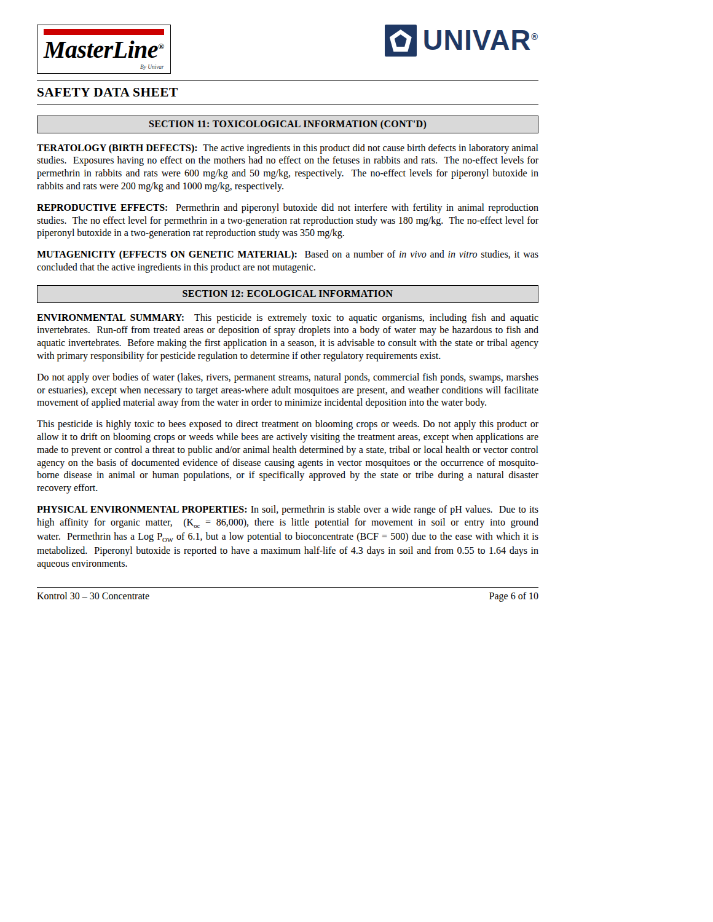MasterLine®
By Univar
UNIVAR®
SAFETY DATA SHEET
SECTION 11: TOXICOLOGICAL INFORMATION (CONT'D)
TERATOLOGY (BIRTH DEFECTS): The active ingredients in this product did not cause birth defects in laboratory animal studies. Exposures having no effect on the mothers had no effect on the fetuses in rabbits and rats. The no-effect levels for permethrin in rabbits and rats were 600 mg/kg and 50 mg/kg, respectively. The no-effect levels for piperonyl butoxide in rabbits and rats were 200 mg/kg and 1000 mg/kg, respectively.
REPRODUCTIVE EFFECTS: Permethrin and piperonyl butoxide did not interfere with fertility in animal reproduction studies. The no effect level for permethrin in a two-generation rat reproduction study was 180 mg/kg. The no-effect level for piperonyl butoxide in a two-generation rat reproduction study was 350 mg/kg.
MUTAGENICITY (EFFECTS ON GENETIC MATERIAL): Based on a number of in vivo and in vitro studies, it was concluded that the active ingredients in this product are not mutagenic.
SECTION 12: ECOLOGICAL INFORMATION
ENVIRONMENTAL SUMMARY: This pesticide is extremely toxic to aquatic organisms, including fish and aquatic invertebrates. Run-off from treated areas or deposition of spray droplets into a body of water may be hazardous to fish and aquatic invertebrates. Before making the first application in a season, it is advisable to consult with the state or tribal agency with primary responsibility for pesticide regulation to determine if other regulatory requirements exist.
Do not apply over bodies of water (lakes, rivers, permanent streams, natural ponds, commercial fish ponds, swamps, marshes or estuaries), except when necessary to target areas‑where adult mosquitoes are present, and weather conditions will facilitate movement of applied material away from the water in order to minimize incidental deposition into the water body.
This pesticide is highly toxic to bees exposed to direct treatment on blooming crops or weeds. Do not apply this product or allow it to drift on blooming crops or weeds while bees are actively visiting the treatment areas, except when applications are made to prevent or control a threat to public and/or animal health determined by a state, tribal or local health or vector control agency on the basis of documented evidence of disease causing agents in vector mosquitoes or the occurrence of mosquito-borne disease in animal or human populations, or if specifically approved by the state or tribe during a natural disaster recovery effort.
PHYSICAL ENVIRONMENTAL PROPERTIES: In soil, permethrin is stable over a wide range of pH values. Due to its high affinity for organic matter, (Koc = 86,000), there is little potential for movement in soil or entry into ground water. Permethrin has a Log POW of 6.1, but a low potential to bioconcentrate (BCF = 500) due to the ease with which it is metabolized. Piperonyl butoxide is reported to have a maximum half-life of 4.3 days in soil and from 0.55 to 1.64 days in aqueous environments.
Kontrol 30 – 30 Concentrate
Page 6 of 10